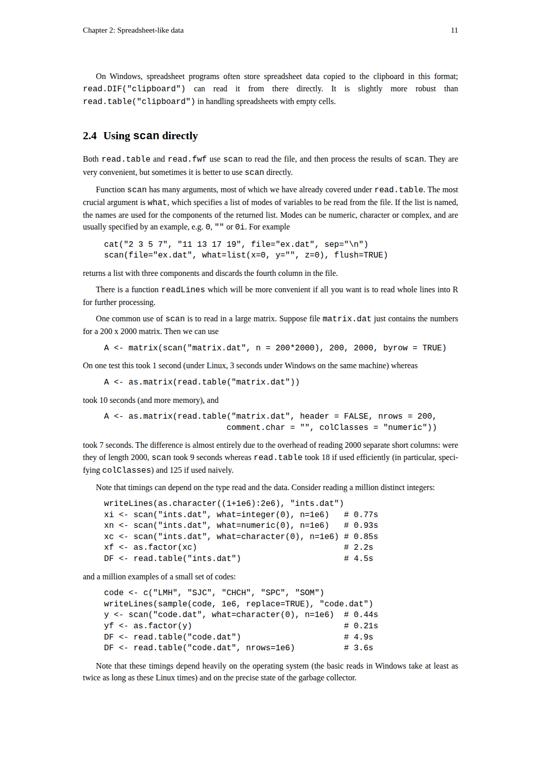Chapter 2: Spreadsheet-like data 11
On Windows, spreadsheet programs often store spreadsheet data copied to the clipboard in this format; read.DIF("clipboard") can read it from there directly. It is slightly more robust than read.table("clipboard") in handling spreadsheets with empty cells.
2.4 Using scan directly
Both read.table and read.fwf use scan to read the file, and then process the results of scan. They are very convenient, but sometimes it is better to use scan directly.
Function scan has many arguments, most of which we have already covered under read.table. The most crucial argument is what, which specifies a list of modes of variables to be read from the file. If the list is named, the names are used for the components of the returned list. Modes can be numeric, character or complex, and are usually specified by an example, e.g. 0, "" or 0i. For example
cat("2 3 5 7", "11 13 17 19", file="ex.dat", sep="\n")
scan(file="ex.dat", what=list(x=0, y="", z=0), flush=TRUE)
returns a list with three components and discards the fourth column in the file.
There is a function readLines which will be more convenient if all you want is to read whole lines into R for further processing.
One common use of scan is to read in a large matrix. Suppose file matrix.dat just contains the numbers for a 200 x 2000 matrix. Then we can use
A <- matrix(scan("matrix.dat", n = 200*2000), 200, 2000, byrow = TRUE)
On one test this took 1 second (under Linux, 3 seconds under Windows on the same machine) whereas
A <- as.matrix(read.table("matrix.dat"))
took 10 seconds (and more memory), and
A <- as.matrix(read.table("matrix.dat", header = FALSE, nrows = 200,
                         comment.char = "", colClasses = "numeric"))
took 7 seconds. The difference is almost entirely due to the overhead of reading 2000 separate short columns: were they of length 2000, scan took 9 seconds whereas read.table took 18 if used efficiently (in particular, specifying colClasses) and 125 if used naively.
Note that timings can depend on the type read and the data. Consider reading a million distinct integers:
writeLines(as.character((1+1e6):2e6), "ints.dat")
xi <- scan("ints.dat", what=integer(0), n=1e6)   # 0.77s
xn <- scan("ints.dat", what=numeric(0), n=1e6)   # 0.93s
xc <- scan("ints.dat", what=character(0), n=1e6) # 0.85s
xf <- as.factor(xc)                              # 2.2s
DF <- read.table("ints.dat")                     # 4.5s
and a million examples of a small set of codes:
code <- c("LMH", "SJC", "CHCH", "SPC", "SOM")
writeLines(sample(code, 1e6, replace=TRUE), "code.dat")
y <- scan("code.dat", what=character(0), n=1e6)  # 0.44s
yf <- as.factor(y)                               # 0.21s
DF <- read.table("code.dat")                     # 4.9s
DF <- read.table("code.dat", nrows=1e6)          # 3.6s
Note that these timings depend heavily on the operating system (the basic reads in Windows take at least as twice as long as these Linux times) and on the precise state of the garbage collector.